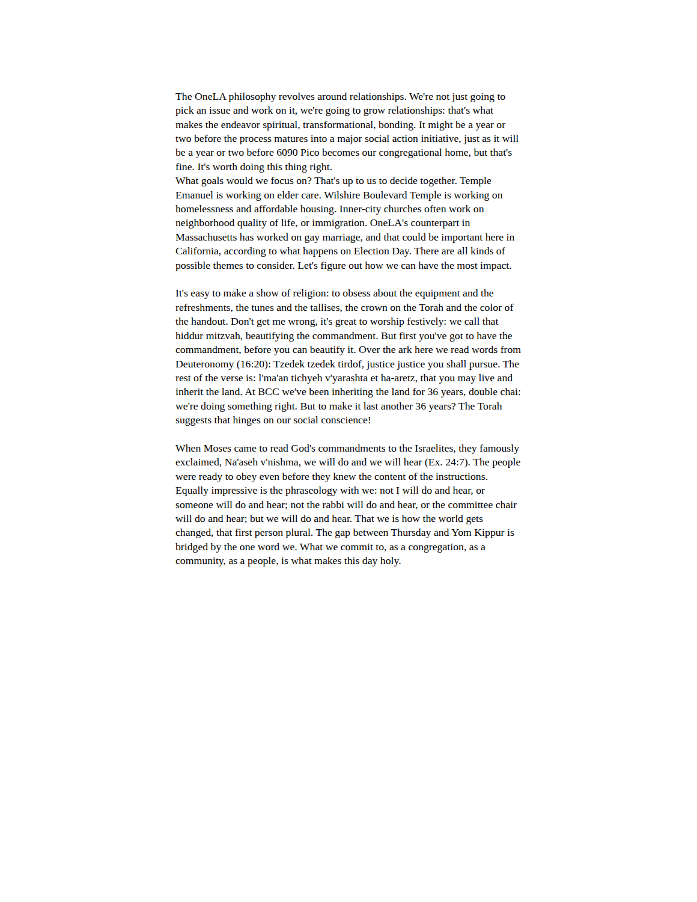The OneLA philosophy revolves around relationships. We're not just going to pick an issue and work on it, we're going to grow relationships: that's what makes the endeavor spiritual, transformational, bonding. It might be a year or two before the process matures into a major social action initiative, just as it will be a year or two before 6090 Pico becomes our congregational home, but that's fine. It's worth doing this thing right.
What goals would we focus on? That's up to us to decide together. Temple Emanuel is working on elder care. Wilshire Boulevard Temple is working on homelessness and affordable housing. Inner-city churches often work on neighborhood quality of life, or immigration. OneLA's counterpart in Massachusetts has worked on gay marriage, and that could be important here in California, according to what happens on Election Day. There are all kinds of possible themes to consider. Let's figure out how we can have the most impact.
It's easy to make a show of religion: to obsess about the equipment and the refreshments, the tunes and the tallises, the crown on the Torah and the color of the handout. Don't get me wrong, it's great to worship festively: we call that hiddur mitzvah, beautifying the commandment. But first you've got to have the commandment, before you can beautify it. Over the ark here we read words from Deuteronomy (16:20): Tzedek tzedek tirdof, justice justice you shall pursue. The rest of the verse is: l'ma'an tichyeh v'yarashta et ha-aretz, that you may live and inherit the land. At BCC we've been inheriting the land for 36 years, double chai: we're doing something right. But to make it last another 36 years? The Torah suggests that hinges on our social conscience!
When Moses came to read God's commandments to the Israelites, they famously exclaimed, Na'aseh v'nishma, we will do and we will hear (Ex. 24:7). The people were ready to obey even before they knew the content of the instructions. Equally impressive is the phraseology with we: not I will do and hear, or someone will do and hear; not the rabbi will do and hear, or the committee chair will do and hear; but we will do and hear. That we is how the world gets changed, that first person plural. The gap between Thursday and Yom Kippur is bridged by the one word we. What we commit to, as a congregation, as a community, as a people, is what makes this day holy.